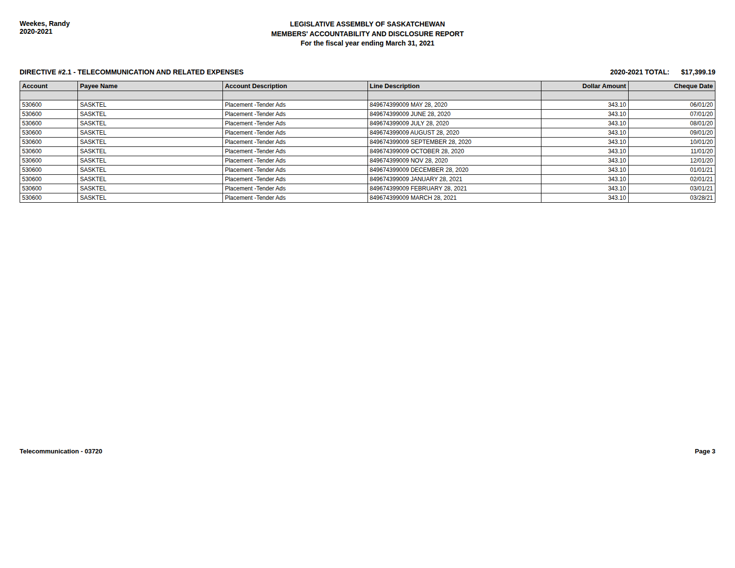Weekes, Randy
2020-2021
LEGISLATIVE ASSEMBLY OF SASKATCHEWAN
MEMBERS' ACCOUNTABILITY AND DISCLOSURE REPORT
For the fiscal year ending March 31, 2021
DIRECTIVE #2.1 - TELECOMMUNICATION AND RELATED EXPENSES
2020-2021 TOTAL: $17,399.19
| Account | Payee Name | Account Description | Line Description | Dollar Amount | Cheque Date |
| --- | --- | --- | --- | --- | --- |
| 530600 | SASKTEL | Placement -Tender Ads | 849674399009 MAY 28, 2020 | 343.10 | 06/01/20 |
| 530600 | SASKTEL | Placement -Tender Ads | 849674399009 JUNE 28, 2020 | 343.10 | 07/01/20 |
| 530600 | SASKTEL | Placement -Tender Ads | 849674399009 JULY 28, 2020 | 343.10 | 08/01/20 |
| 530600 | SASKTEL | Placement -Tender Ads | 849674399009 AUGUST 28, 2020 | 343.10 | 09/01/20 |
| 530600 | SASKTEL | Placement -Tender Ads | 849674399009 SEPTEMBER 28, 2020 | 343.10 | 10/01/20 |
| 530600 | SASKTEL | Placement -Tender Ads | 849674399009 OCTOBER 28, 2020 | 343.10 | 11/01/20 |
| 530600 | SASKTEL | Placement -Tender Ads | 849674399009 NOV 28, 2020 | 343.10 | 12/01/20 |
| 530600 | SASKTEL | Placement -Tender Ads | 849674399009 DECEMBER 28, 2020 | 343.10 | 01/01/21 |
| 530600 | SASKTEL | Placement -Tender Ads | 849674399009 JANUARY 28, 2021 | 343.10 | 02/01/21 |
| 530600 | SASKTEL | Placement -Tender Ads | 849674399009 FEBRUARY 28, 2021 | 343.10 | 03/01/21 |
| 530600 | SASKTEL | Placement -Tender Ads | 849674399009 MARCH 28, 2021 | 343.10 | 03/28/21 |
Telecommunication - 03720
Page 3